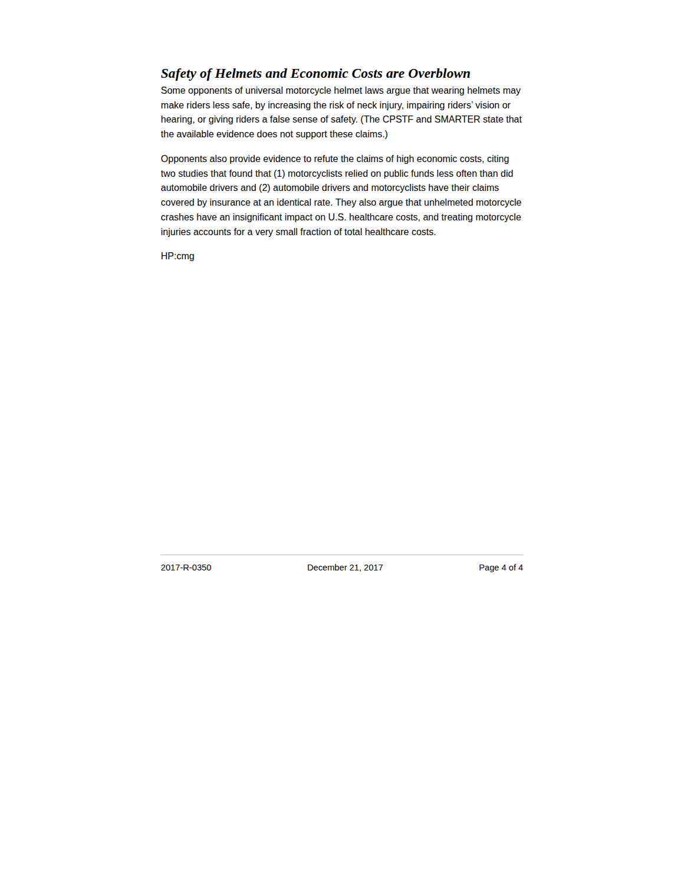Safety of Helmets and Economic Costs are Overblown
Some opponents of universal motorcycle helmet laws argue that wearing helmets may make riders less safe, by increasing the risk of neck injury, impairing riders’ vision or hearing, or giving riders a false sense of safety. (The CPSTF and SMARTER state that the available evidence does not support these claims.)
Opponents also provide evidence to refute the claims of high economic costs, citing two studies that found that (1) motorcyclists relied on public funds less often than did automobile drivers and (2) automobile drivers and motorcyclists have their claims covered by insurance at an identical rate. They also argue that unhelmeted motorcycle crashes have an insignificant impact on U.S. healthcare costs, and treating motorcycle injuries accounts for a very small fraction of total healthcare costs.
HP:cmg
2017-R-0350 December 21, 2017 Page 4 of 4